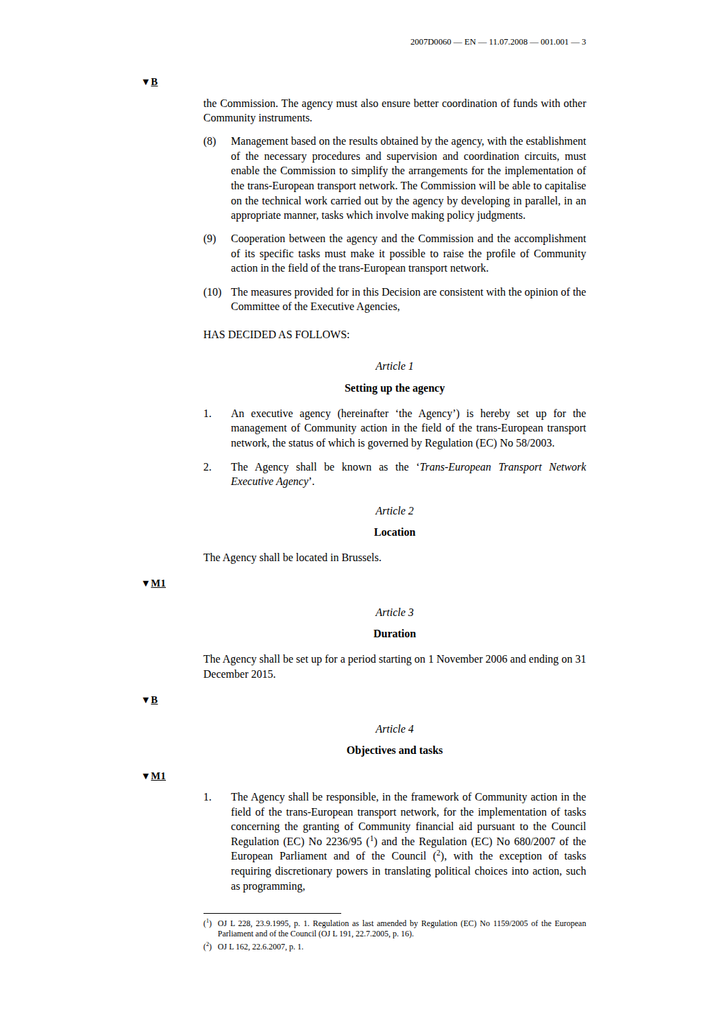2007D0060 — EN — 11.07.2008 — 001.001 — 3
▼B
the Commission. The agency must also ensure better coordination of funds with other Community instruments.
(8) Management based on the results obtained by the agency, with the establishment of the necessary procedures and supervision and coordination circuits, must enable the Commission to simplify the arrangements for the implementation of the trans-European transport network. The Commission will be able to capitalise on the technical work carried out by the agency by developing in parallel, in an appropriate manner, tasks which involve making policy judgments.
(9) Cooperation between the agency and the Commission and the accomplishment of its specific tasks must make it possible to raise the profile of Community action in the field of the trans-European transport network.
(10) The measures provided for in this Decision are consistent with the opinion of the Committee of the Executive Agencies,
HAS DECIDED AS FOLLOWS:
Article 1
Setting up the agency
1. An executive agency (hereinafter ‘the Agency’) is hereby set up for the management of Community action in the field of the trans-European transport network, the status of which is governed by Regulation (EC) No 58/2003.
2. The Agency shall be known as the ‘Trans-European Transport Network Executive Agency’.
Article 2
Location
The Agency shall be located in Brussels.
▼M1
Article 3
Duration
The Agency shall be set up for a period starting on 1 November 2006 and ending on 31 December 2015.
▼B
Article 4
Objectives and tasks
▼M1
1. The Agency shall be responsible, in the framework of Community action in the field of the trans-European transport network, for the implementation of tasks concerning the granting of Community financial aid pursuant to the Council Regulation (EC) No 2236/95 (1) and the Regulation (EC) No 680/2007 of the European Parliament and of the Council (2), with the exception of tasks requiring discretionary powers in translating political choices into action, such as programming,
(1) OJ L 228, 23.9.1995, p. 1. Regulation as last amended by Regulation (EC) No 1159/2005 of the European Parliament and of the Council (OJ L 191, 22.7.2005, p. 16).
(2) OJ L 162, 22.6.2007, p. 1.